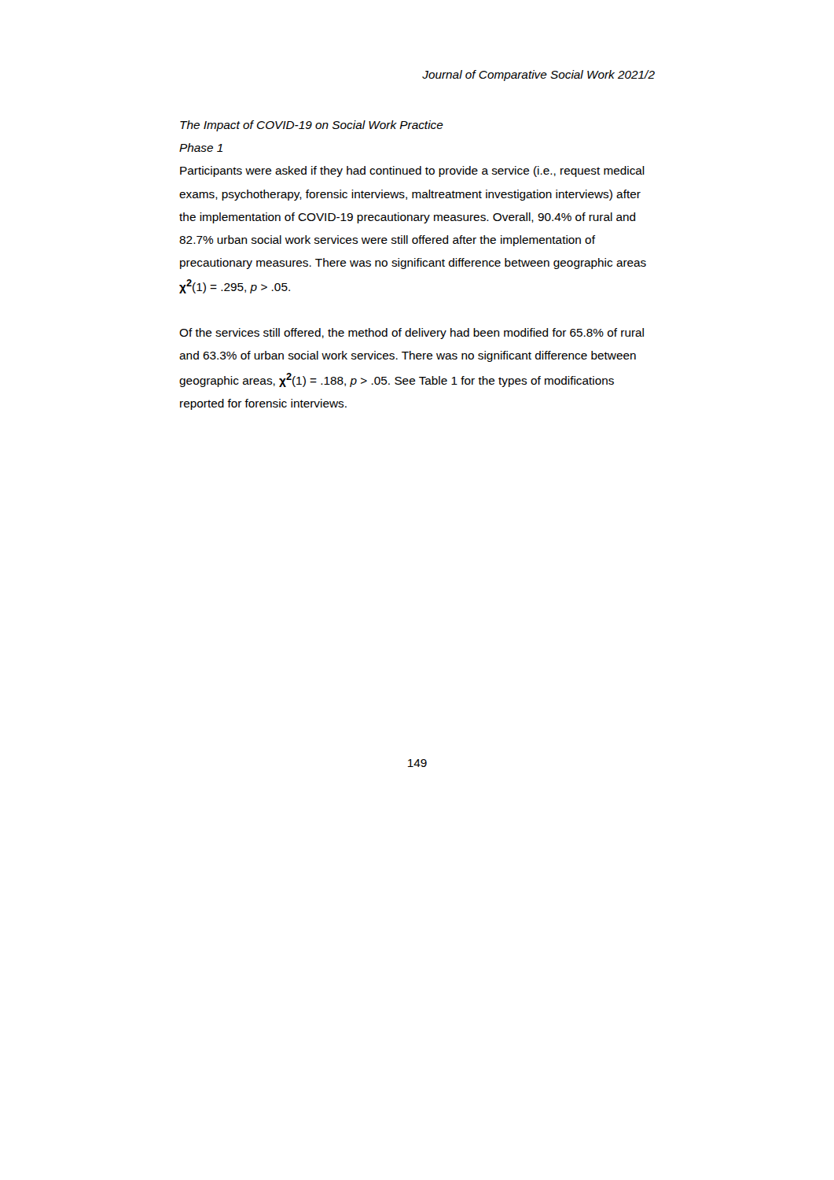Journal of Comparative Social Work 2021/2
The Impact of COVID-19 on Social Work Practice
Phase 1
Participants were asked if they had continued to provide a service (i.e., request medical exams, psychotherapy, forensic interviews, maltreatment investigation interviews) after the implementation of COVID-19 precautionary measures. Overall, 90.4% of rural and 82.7% urban social work services were still offered after the implementation of precautionary measures. There was no significant difference between geographic areas χ2(1) = .295, p > .05.
Of the services still offered, the method of delivery had been modified for 65.8% of rural and 63.3% of urban social work services. There was no significant difference between geographic areas, χ2(1) = .188, p > .05. See Table 1 for the types of modifications reported for forensic interviews.
149